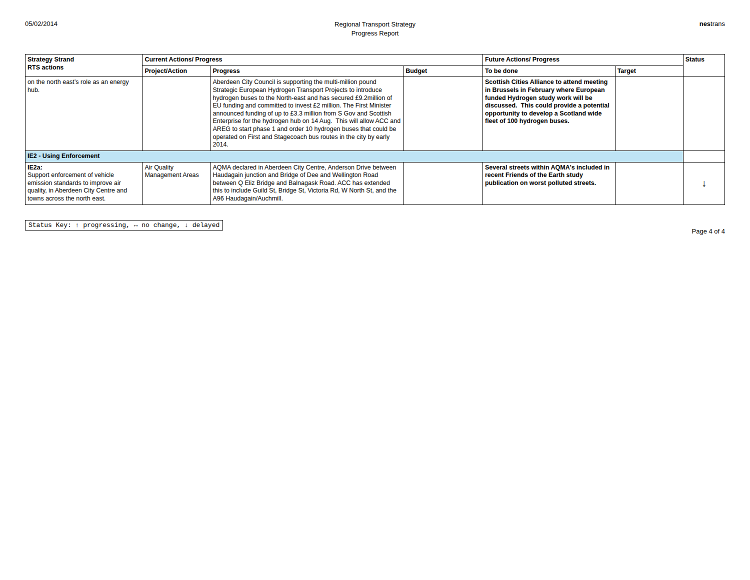05/02/2014
Regional Transport Strategy
Progress Report
nestrans
| Strategy Strand RTS actions | Current Actions/ Progress | Future Actions/ Progress | Status |
| Project/Action | Progress | Budget | To be done | Target |
| on the north east’s role as an energy hub. | | Aberdeen City Council is supporting the multi-million pound Strategic European Hydrogen Transport Projects to introduce hydrogen buses to the North-east and has secured £9.2million of EU funding and committed to invest £2 million. The First Minister announced funding of up to £3.3 million from S Gov and Scottish Enterprise for the hydrogen hub on 14 Aug. This will allow ACC and AREG to start phase 1 and order 10 hydrogen buses that could be operated on First and Stagecoach bus routes in the city by early 2014. | | Scottish Cities Alliance to attend meeting in Brussels in February where European funded Hydrogen study work will be discussed. This could provide a potential opportunity to develop a Scotland wide fleet of 100 hydrogen buses. | | |
| IE2 - Using Enforcement | |
| IE2a: Support enforcement of vehicle emission standards to improve air quality, in Aberdeen City Centre and towns across the north east. | Air Quality Management Areas | AQMA declared in Aberdeen City Centre, Anderson Drive between Haudagain junction and Bridge of Dee and Wellington Road between Q Eliz Bridge and Balnagask Road. ACC has extended this to include Guild St, Bridge St, Victoria Rd, W North St, and the A96 Haudagain/Auchmill. | | Several streets within AQMA's included in recent Friends of the Earth study publication on worst polluted streets. | | ↓ |
Status Key: ↑ progressing, ↔ no change, ↓ delayed Page 4 of 4